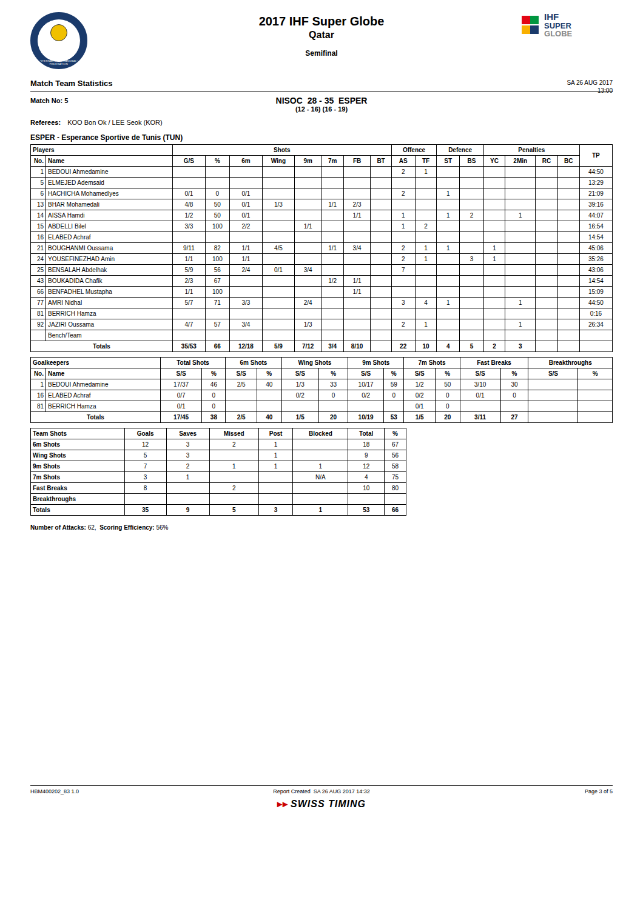INTERNATIONAL HANDBALL FEDERATION
2017 IHF Super Globe
Qatar
Semifinal
IHF
SUPER
GLOBE
Match Team Statistics
SA 26 AUG 2017
13:00
Match No: 5
NISOC 28 - 35 ESPER
(12 - 16) (16 - 19)
Referees: KOO Bon Ok / LEE Seok (KOR)
ESPER - Esperance Sportive de Tunis (TUN)
| Players | Shots | Offence | Defence | Penalties | TP |
| --- | --- | --- | --- | --- | --- |
| No. | Name | G/S | % | 6m | Wing | 9m | 7m | FB | BT | AS | TF | ST | BS | YC | 2Min | RC | BC |
| 1 | BEDOUI Ahmedamine | | | | | | | | | 2 | 1 | | | | | | | 44:50 |
| 5 | ELMEJED Ademsaid | | | | | | | | | | | | | | | | | 13:29 |
| 6 | HACHICHA Mohamedlyes | 0/1 | 0 | 0/1 | | | | | | 2 | | 1 | | | | | | 21:09 |
| 13 | BHAR Mohamedali | 4/8 | 50 | 0/1 | 1/3 | | 1/1 | 2/3 | | | | | | | | | | 39:16 |
| 14 | AISSA Hamdi | 1/2 | 50 | 0/1 | | | | 1/1 | | 1 | | 1 | 2 | | 1 | | | 44:07 |
| 15 | ABDELLI Bilel | 3/3 | 100 | 2/2 | | 1/1 | | | | 1 | 2 | | | | | | | 16:54 |
| 16 | ELABED Achraf | | | | | | | | | | | | | | | | | 14:54 |
| 21 | BOUGHANMI Oussama | 9/11 | 82 | 1/1 | 4/5 | | 1/1 | 3/4 | | 2 | 1 | 1 | | 1 | | | | 45:06 |
| 24 | YOUSEFINEZHAD Amin | 1/1 | 100 | 1/1 | | | | | | 2 | 1 | | 3 | 1 | | | | 35:26 |
| 25 | BENSALAH Abdelhak | 5/9 | 56 | 2/4 | 0/1 | 3/4 | | | | 7 | | | | | | | | 43:06 |
| 43 | BOUKADIDA Chafik | 2/3 | 67 | | | | 1/2 | 1/1 | | | | | | | | | | 14:54 |
| 66 | BENFADHEL Mustapha | 1/1 | 100 | | | | | 1/1 | | | | | | | | | | 15:09 |
| 77 | AMRI Nidhal | 5/7 | 71 | 3/3 | | 2/4 | | | | 3 | 4 | 1 | | | 1 | | | 44:50 |
| 81 | BERRICH Hamza | | | | | | | | | | | | | | | | | 0:16 |
| 92 | JAZIRI Oussama | 4/7 | 57 | 3/4 | | 1/3 | | | | 2 | 1 | | | | 1 | | | 26:34 |
| | Bench/Team | | | | | | | | | | | | | | | | | |
| Totals | 35/53 | 66 | 12/18 | 5/9 | 7/12 | 3/4 | 8/10 | | 22 | 10 | 4 | 5 | 2 | 3 | | | |
| Goalkeepers | Total Shots | 6m Shots | Wing Shots | 9m Shots | 7m Shots | Fast Breaks | Breakthroughs |
| --- | --- | --- | --- | --- | --- | --- | --- |
| No. | Name | S/S | % | S/S | % | S/S | % | S/S | % | S/S | % | S/S | % | S/S | % |
| 1 | BEDOUI Ahmedamine | 17/37 | 46 | 2/5 | 40 | 1/3 | 33 | 10/17 | 59 | 1/2 | 50 | 3/10 | 30 | | |
| 16 | ELABED Achraf | 0/7 | 0 | | | 0/2 | 0 | 0/2 | 0 | 0/2 | 0 | 0/1 | 0 | | |
| 81 | BERRICH Hamza | 0/1 | 0 | | | | | | | 0/1 | 0 | | | | |
| Totals | 17/45 | 38 | 2/5 | 40 | 1/5 | 20 | 10/19 | 53 | 1/5 | 20 | 3/11 | 27 | | |
| Team Shots | Goals | Saves | Missed | Post | Blocked | Total | % |
| --- | --- | --- | --- | --- | --- | --- | --- |
| 6m Shots | 12 | 3 | 2 | 1 | | 18 | 67 |
| Wing Shots | 5 | 3 | | 1 | | 9 | 56 |
| 9m Shots | 7 | 2 | 1 | 1 | 1 | 12 | 58 |
| 7m Shots | 3 | 1 | | | N/A | 4 | 75 |
| Fast Breaks | 8 | | 2 | | | 10 | 80 |
| Breakthroughs | | | | | | | |
| Totals | 35 | 9 | 5 | 3 | 1 | 53 | 66 |
Number of Attacks: 62, Scoring Efficiency: 56%
HBM400202_83 1.0
Report Created SA 26 AUG 2017 14:32
Page 3 of 5
▸▸SWISS TIMING